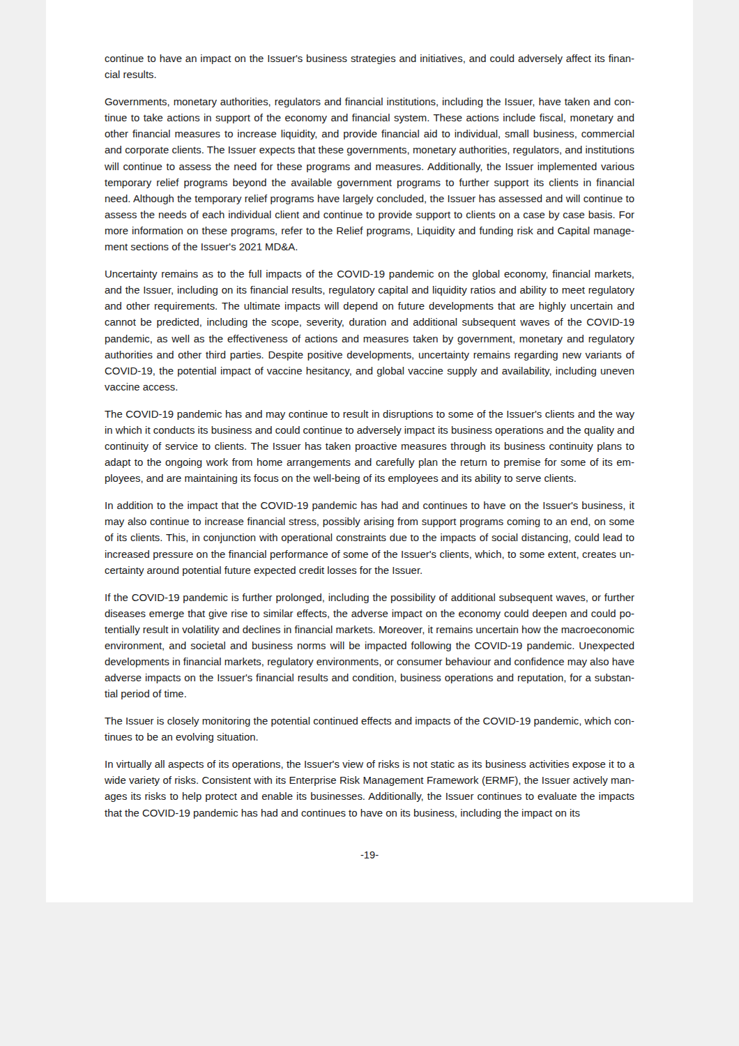continue to have an impact on the Issuer's business strategies and initiatives, and could adversely affect its financial results.
Governments, monetary authorities, regulators and financial institutions, including the Issuer, have taken and continue to take actions in support of the economy and financial system. These actions include fiscal, monetary and other financial measures to increase liquidity, and provide financial aid to individual, small business, commercial and corporate clients. The Issuer expects that these governments, monetary authorities, regulators, and institutions will continue to assess the need for these programs and measures. Additionally, the Issuer implemented various temporary relief programs beyond the available government programs to further support its clients in financial need. Although the temporary relief programs have largely concluded, the Issuer has assessed and will continue to assess the needs of each individual client and continue to provide support to clients on a case by case basis. For more information on these programs, refer to the Relief programs, Liquidity and funding risk and Capital management sections of the Issuer's 2021 MD&A.
Uncertainty remains as to the full impacts of the COVID-19 pandemic on the global economy, financial markets, and the Issuer, including on its financial results, regulatory capital and liquidity ratios and ability to meet regulatory and other requirements. The ultimate impacts will depend on future developments that are highly uncertain and cannot be predicted, including the scope, severity, duration and additional subsequent waves of the COVID-19 pandemic, as well as the effectiveness of actions and measures taken by government, monetary and regulatory authorities and other third parties. Despite positive developments, uncertainty remains regarding new variants of COVID-19, the potential impact of vaccine hesitancy, and global vaccine supply and availability, including uneven vaccine access.
The COVID-19 pandemic has and may continue to result in disruptions to some of the Issuer's clients and the way in which it conducts its business and could continue to adversely impact its business operations and the quality and continuity of service to clients. The Issuer has taken proactive measures through its business continuity plans to adapt to the ongoing work from home arrangements and carefully plan the return to premise for some of its employees, and are maintaining its focus on the well-being of its employees and its ability to serve clients.
In addition to the impact that the COVID-19 pandemic has had and continues to have on the Issuer's business, it may also continue to increase financial stress, possibly arising from support programs coming to an end, on some of its clients. This, in conjunction with operational constraints due to the impacts of social distancing, could lead to increased pressure on the financial performance of some of the Issuer's clients, which, to some extent, creates uncertainty around potential future expected credit losses for the Issuer.
If the COVID-19 pandemic is further prolonged, including the possibility of additional subsequent waves, or further diseases emerge that give rise to similar effects, the adverse impact on the economy could deepen and could potentially result in volatility and declines in financial markets. Moreover, it remains uncertain how the macroeconomic environment, and societal and business norms will be impacted following the COVID-19 pandemic. Unexpected developments in financial markets, regulatory environments, or consumer behaviour and confidence may also have adverse impacts on the Issuer's financial results and condition, business operations and reputation, for a substantial period of time.
The Issuer is closely monitoring the potential continued effects and impacts of the COVID-19 pandemic, which continues to be an evolving situation.
In virtually all aspects of its operations, the Issuer's view of risks is not static as its business activities expose it to a wide variety of risks. Consistent with its Enterprise Risk Management Framework (ERMF), the Issuer actively manages its risks to help protect and enable its businesses. Additionally, the Issuer continues to evaluate the impacts that the COVID-19 pandemic has had and continues to have on its business, including the impact on its
-19-